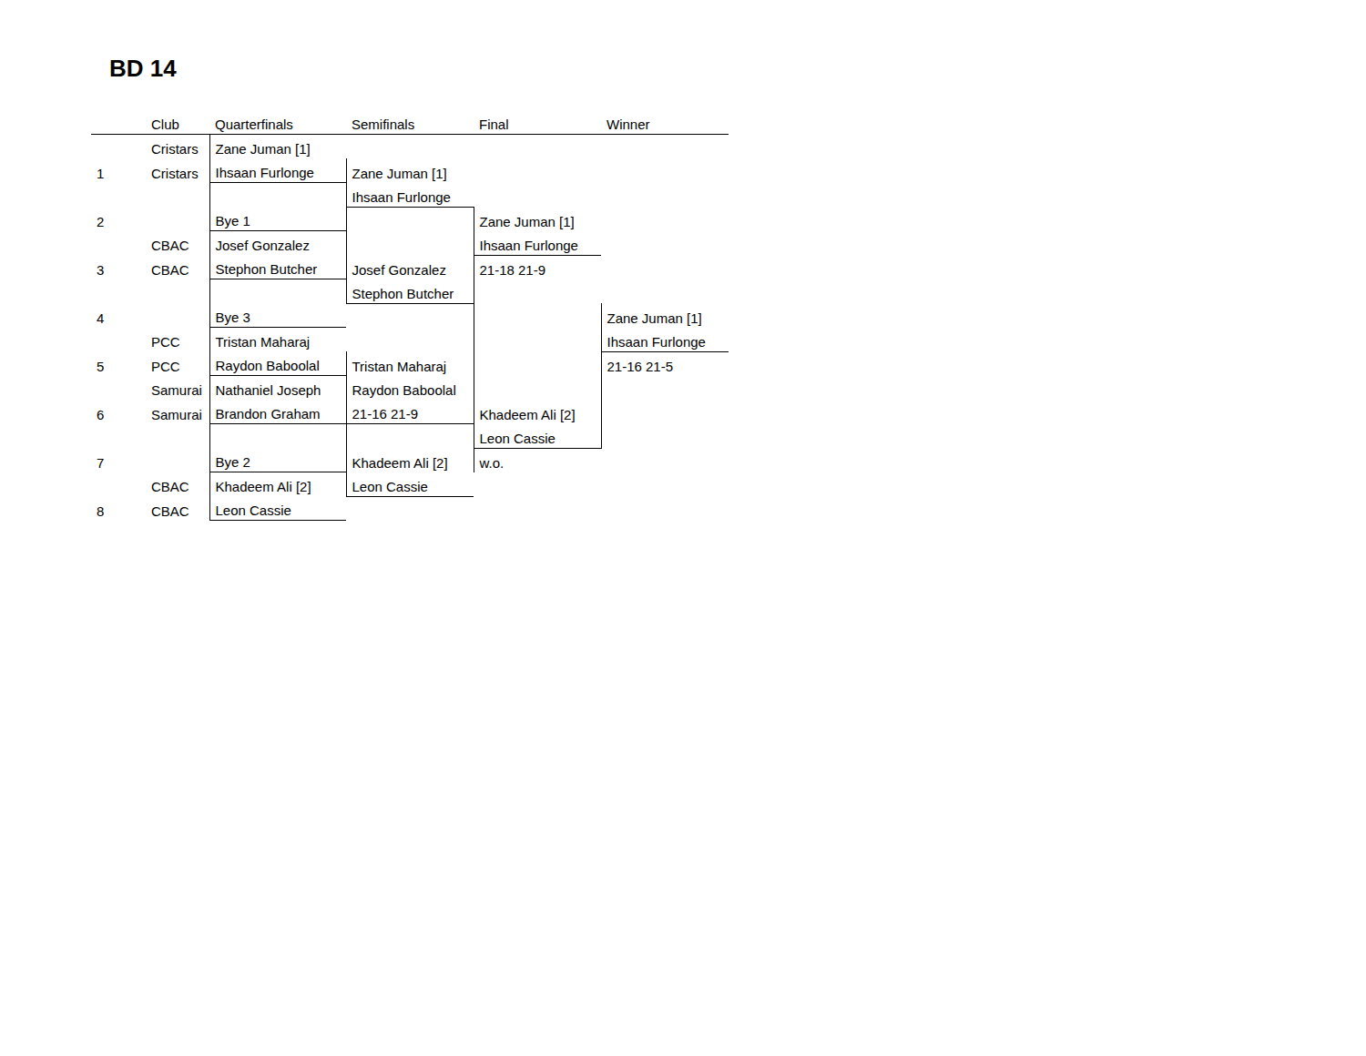BD 14
| | Club | Quarterfinals | Semifinals | Final | Winner |
| | Cristars | Zane Juman [1] | | | |
| 1 | Cristars | Ihsaan Furlonge | Zane Juman [1] | | |
| | | | Ihsaan Furlonge | | |
| 2 | | Bye 1 | | Zane Juman [1] | |
| | CBAC | Josef Gonzalez | | Ihsaan Furlonge | |
| 3 | CBAC | Stephon Butcher | Josef Gonzalez | 21-18 21-9 | |
| | | | Stephon Butcher | | |
| 4 | | Bye 3 | | | Zane Juman [1] |
| | PCC | Tristan Maharaj | | | Ihsaan Furlonge |
| 5 | PCC | Raydon Baboolal | Tristan Maharaj | | 21-16 21-5 |
| | Samurai | Nathaniel Joseph | Raydon Baboolal | | |
| 6 | Samurai | Brandon Graham | 21-16 21-9 | Khadeem Ali [2] | |
| | | | | Leon Cassie | |
| 7 | | Bye 2 | Khadeem Ali [2] | w.o. | |
| | CBAC | Khadeem Ali [2] | Leon Cassie | | |
| 8 | CBAC | Leon Cassie | | | |